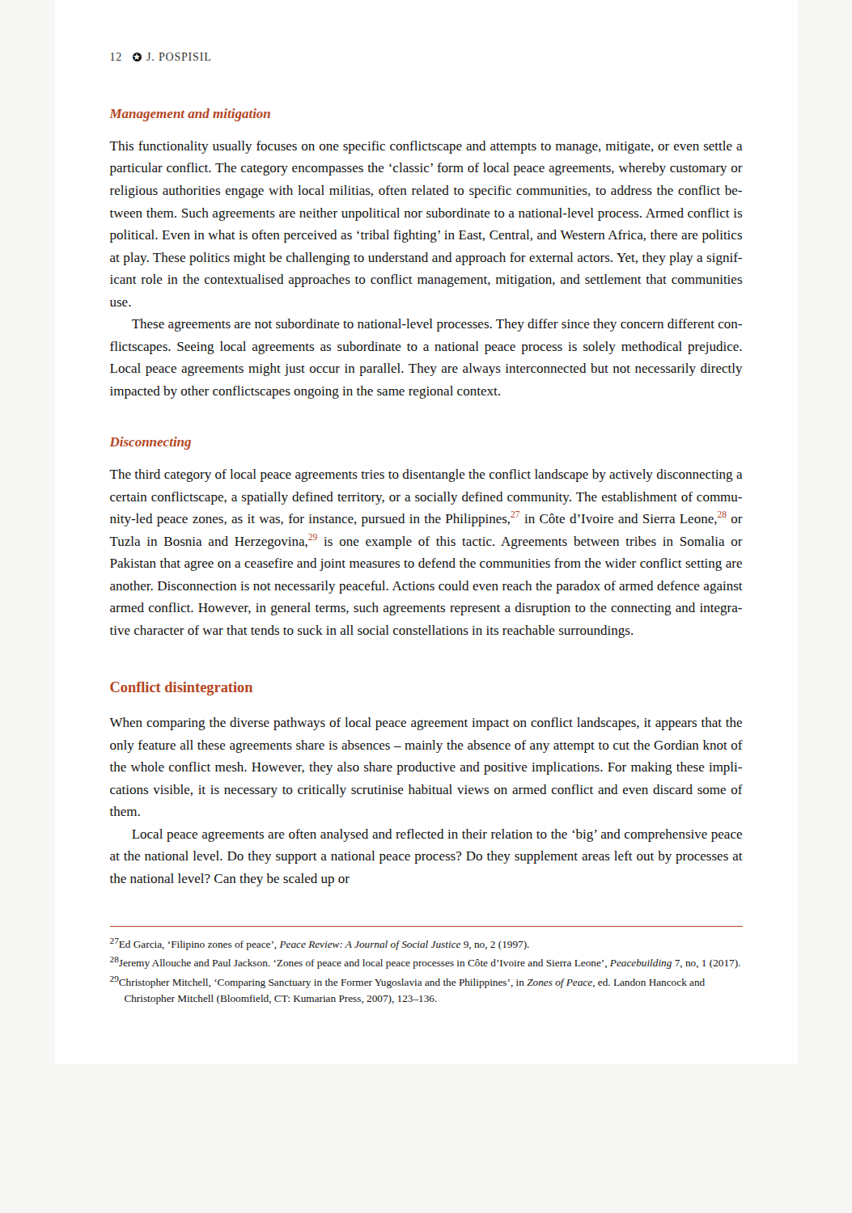12★J. POSPISIL
Management and mitigation
This functionality usually focuses on one specific conflictscape and attempts to manage, mitigate, or even settle a particular conflict. The category encompasses the ‘classic’ form of local peace agreements, whereby customary or religious authorities engage with local militias, often related to specific communities, to address the conflict between them. Such agreements are neither unpolitical nor subordinate to a national-level process. Armed conflict is political. Even in what is often perceived as ‘tribal fighting’ in East, Central, and Western Africa, there are politics at play. These politics might be challenging to understand and approach for external actors. Yet, they play a significant role in the contextualised approaches to conflict management, mitigation, and settlement that communities use.
These agreements are not subordinate to national-level processes. They differ since they concern different conflictscapes. Seeing local agreements as subordinate to a national peace process is solely methodical prejudice. Local peace agreements might just occur in parallel. They are always interconnected but not necessarily directly impacted by other conflictscapes ongoing in the same regional context.
Disconnecting
The third category of local peace agreements tries to disentangle the conflict landscape by actively disconnecting a certain conflictscape, a spatially defined territory, or a socially defined community. The establishment of community-led peace zones, as it was, for instance, pursued in the Philippines,27 in Côte d’Ivoire and Sierra Leone,28 or Tuzla in Bosnia and Herzegovina,29 is one example of this tactic. Agreements between tribes in Somalia or Pakistan that agree on a ceasefire and joint measures to defend the communities from the wider conflict setting are another. Disconnection is not necessarily peaceful. Actions could even reach the paradox of armed defence against armed conflict. However, in general terms, such agreements represent a disruption to the connecting and integrative character of war that tends to suck in all social constellations in its reachable surroundings.
Conflict disintegration
When comparing the diverse pathways of local peace agreement impact on conflict landscapes, it appears that the only feature all these agreements share is absences – mainly the absence of any attempt to cut the Gordian knot of the whole conflict mesh. However, they also share productive and positive implications. For making these implications visible, it is necessary to critically scrutinise habitual views on armed conflict and even discard some of them.
Local peace agreements are often analysed and reflected in their relation to the ‘big’ and comprehensive peace at the national level. Do they support a national peace process? Do they supplement areas left out by processes at the national level? Can they be scaled up or
27Ed Garcia, ‘Filipino zones of peace’, Peace Review: A Journal of Social Justice 9, no, 2 (1997).
28Jeremy Allouche and Paul Jackson. ‘Zones of peace and local peace processes in Côte d’Ivoire and Sierra Leone’, Peacebuilding 7, no, 1 (2017).
29Christopher Mitchell, ‘Comparing Sanctuary in the Former Yugoslavia and the Philippines’, in Zones of Peace, ed. Landon Hancock and Christopher Mitchell (Bloomfield, CT: Kumarian Press, 2007), 123–136.